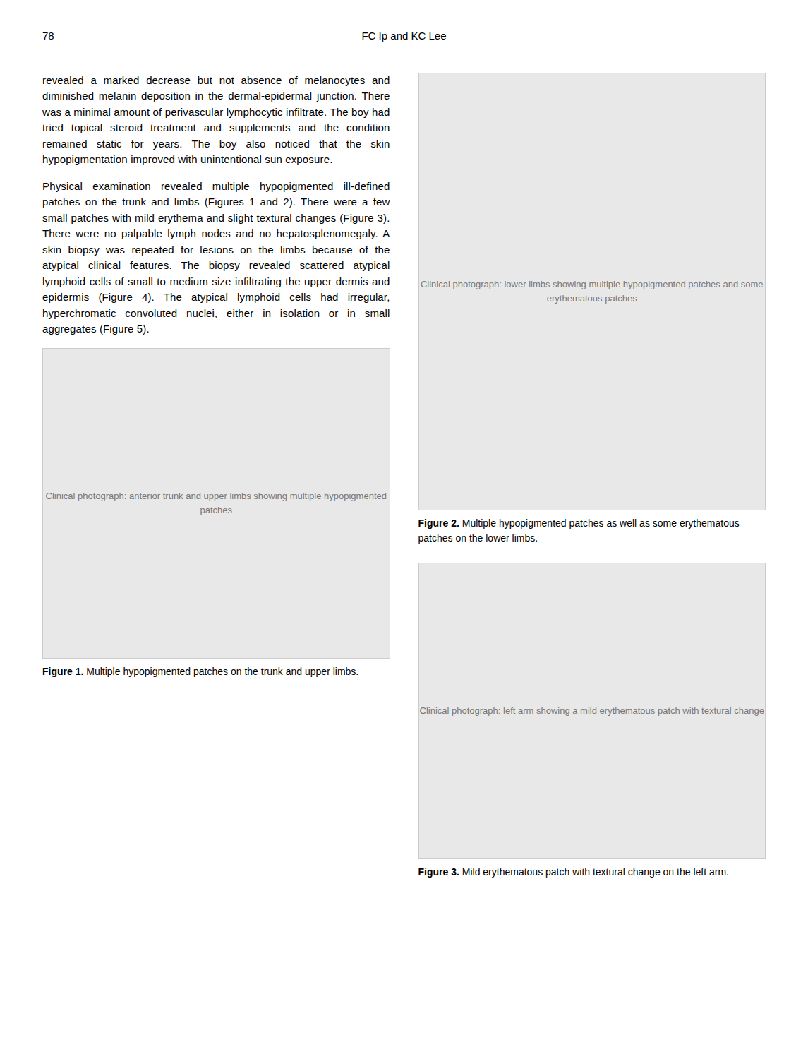78
FC Ip and KC Lee
revealed a marked decrease but not absence of melanocytes and diminished melanin deposition in the dermal-epidermal junction. There was a minimal amount of perivascular lymphocytic infiltrate. The boy had tried topical steroid treatment and supplements and the condition remained static for years. The boy also noticed that the skin hypopigmentation improved with unintentional sun exposure.
Physical examination revealed multiple hypopigmented ill-defined patches on the trunk and limbs (Figures 1 and 2). There were a few small patches with mild erythema and slight textural changes (Figure 3). There were no palpable lymph nodes and no hepatosplenomegaly. A skin biopsy was repeated for lesions on the limbs because of the atypical clinical features. The biopsy revealed scattered atypical lymphoid cells of small to medium size infiltrating the upper dermis and epidermis (Figure 4). The atypical lymphoid cells had irregular, hyperchromatic convoluted nuclei, either in isolation or in small aggregates (Figure 5).
Clinical photograph: anterior trunk and upper limbs showing multiple hypopigmented patches
Figure 1. Multiple hypopigmented patches on the trunk and upper limbs.
Clinical photograph: lower limbs showing multiple hypopigmented patches and some erythematous patches
Figure 2. Multiple hypopigmented patches as well as some erythematous patches on the lower limbs.
Clinical photograph: left arm showing a mild erythematous patch with textural change
Figure 3. Mild erythematous patch with textural change on the left arm.